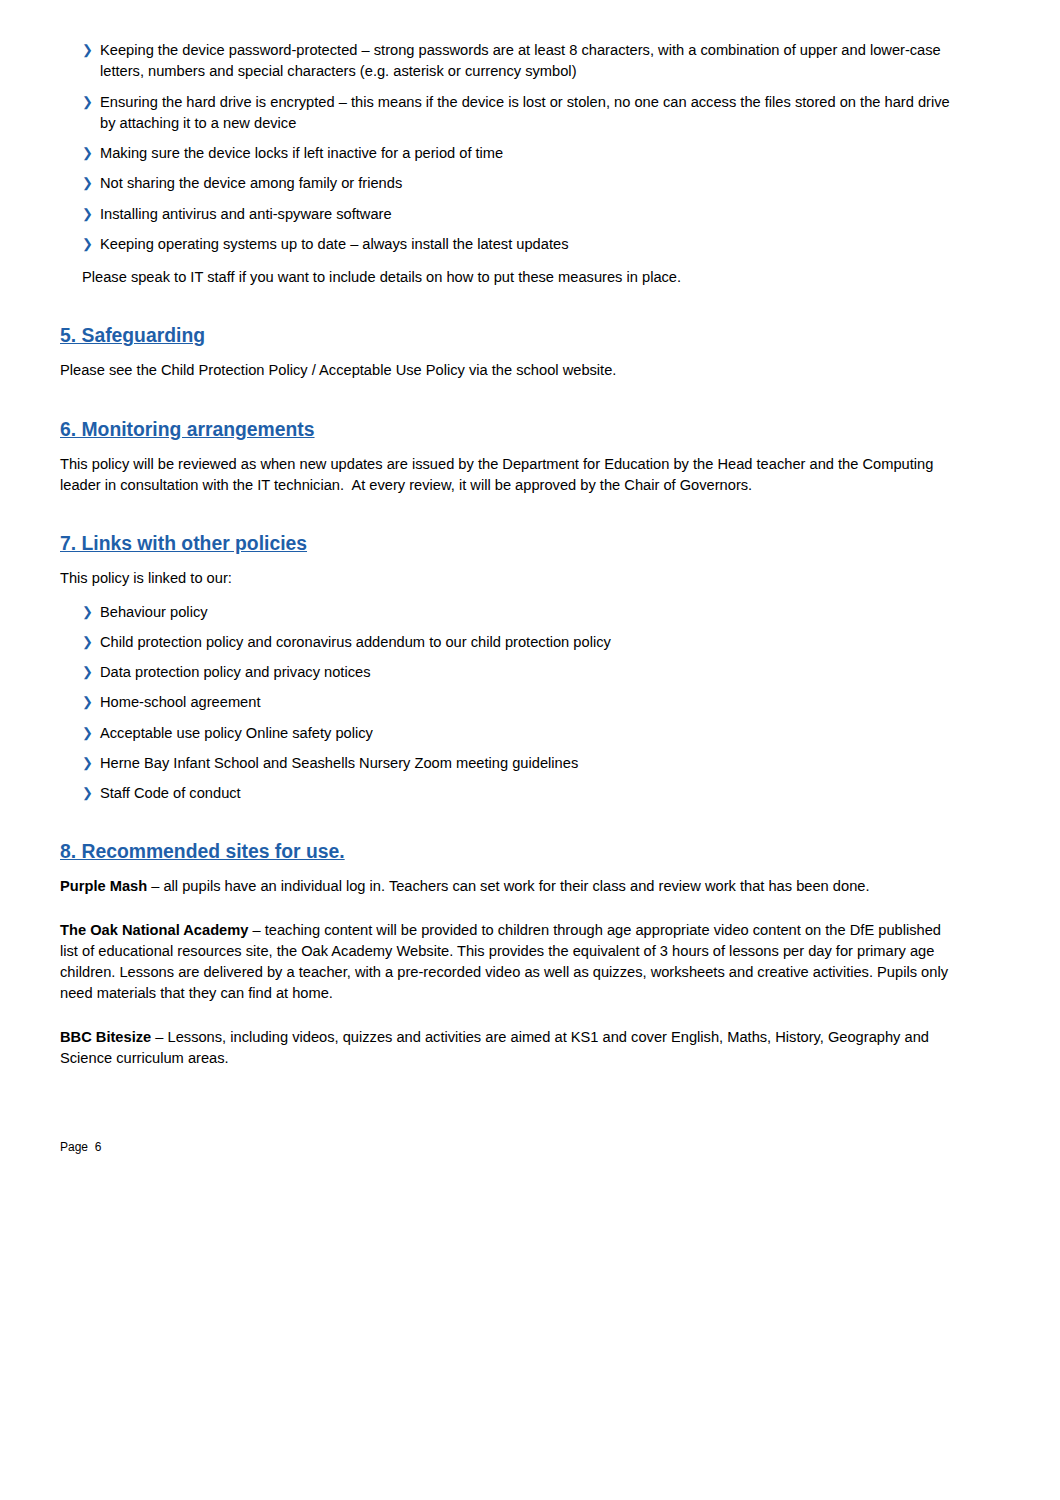Keeping the device password-protected – strong passwords are at least 8 characters, with a combination of upper and lower-case letters, numbers and special characters (e.g. asterisk or currency symbol)
Ensuring the hard drive is encrypted – this means if the device is lost or stolen, no one can access the files stored on the hard drive by attaching it to a new device
Making sure the device locks if left inactive for a period of time
Not sharing the device among family or friends
Installing antivirus and anti-spyware software
Keeping operating systems up to date – always install the latest updates
Please speak to IT staff if you want to include details on how to put these measures in place.
5. Safeguarding
Please see the Child Protection Policy / Acceptable Use Policy via the school website.
6. Monitoring arrangements
This policy will be reviewed as when new updates are issued by the Department for Education by the Head teacher and the Computing leader in consultation with the IT technician. At every review, it will be approved by the Chair of Governors.
7. Links with other policies
This policy is linked to our:
Behaviour policy
Child protection policy and coronavirus addendum to our child protection policy
Data protection policy and privacy notices
Home-school agreement
Acceptable use policy Online safety policy
Herne Bay Infant School and Seashells Nursery Zoom meeting guidelines
Staff Code of conduct
8. Recommended sites for use.
Purple Mash – all pupils have an individual log in. Teachers can set work for their class and review work that has been done.
The Oak National Academy – teaching content will be provided to children through age appropriate video content on the DfE published list of educational resources site, the Oak Academy Website. This provides the equivalent of 3 hours of lessons per day for primary age children. Lessons are delivered by a teacher, with a pre-recorded video as well as quizzes, worksheets and creative activities. Pupils only need materials that they can find at home.
BBC Bitesize – Lessons, including videos, quizzes and activities are aimed at KS1 and cover English, Maths, History, Geography and Science curriculum areas.
Page 6